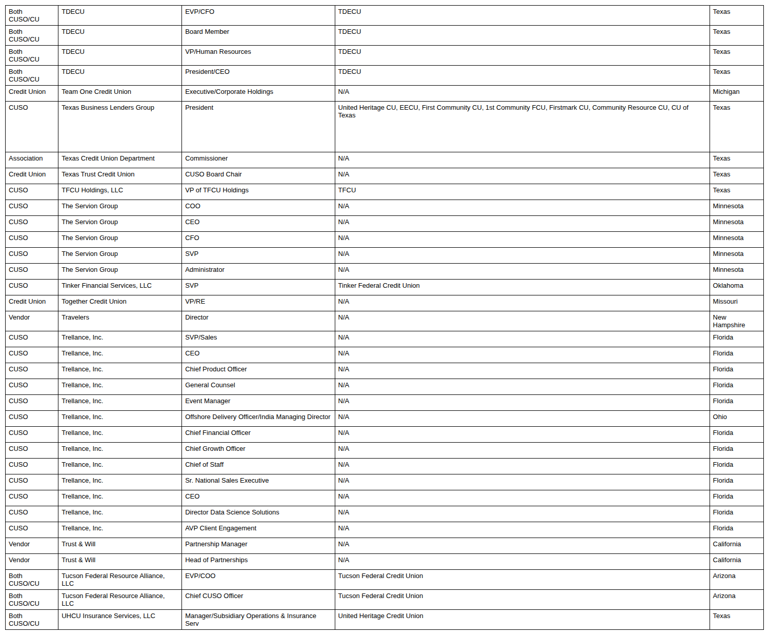| Both CUSO/CU | TDECU | EVP/CFO | TDECU | Texas |
| Both CUSO/CU | TDECU | Board Member | TDECU | Texas |
| Both CUSO/CU | TDECU | VP/Human Resources | TDECU | Texas |
| Both CUSO/CU | TDECU | President/CEO | TDECU | Texas |
| Credit Union | Team One Credit Union | Executive/Corporate Holdings | N/A | Michigan |
| CUSO | Texas Business Lenders Group | President | United Heritage CU, EECU, First Community CU, 1st Community FCU, Firstmark CU, Community Resource CU, CU of Texas | Texas |
| Association | Texas Credit Union Department | Commissioner | N/A | Texas |
| Credit Union | Texas Trust Credit Union | CUSO Board Chair | N/A | Texas |
| CUSO | TFCU Holdings, LLC | VP of TFCU Holdings | TFCU | Texas |
| CUSO | The Servion Group | COO | N/A | Minnesota |
| CUSO | The Servion Group | CEO | N/A | Minnesota |
| CUSO | The Servion Group | CFO | N/A | Minnesota |
| CUSO | The Servion Group | SVP | N/A | Minnesota |
| CUSO | The Servion Group | Administrator | N/A | Minnesota |
| CUSO | Tinker Financial Services, LLC | SVP | Tinker Federal Credit Union | Oklahoma |
| Credit Union | Together Credit Union | VP/RE | N/A | Missouri |
| Vendor | Travelers | Director | N/A | New Hampshire |
| CUSO | Trellance, Inc. | SVP/Sales | N/A | Florida |
| CUSO | Trellance, Inc. | CEO | N/A | Florida |
| CUSO | Trellance, Inc. | Chief Product Officer | N/A | Florida |
| CUSO | Trellance, Inc. | General Counsel | N/A | Florida |
| CUSO | Trellance, Inc. | Event Manager | N/A | Florida |
| CUSO | Trellance, Inc. | Offshore Delivery Officer/India Managing Director | N/A | Ohio |
| CUSO | Trellance, Inc. | Chief Financial Officer | N/A | Florida |
| CUSO | Trellance, Inc. | Chief Growth Officer | N/A | Florida |
| CUSO | Trellance, Inc. | Chief of Staff | N/A | Florida |
| CUSO | Trellance, Inc. | Sr. National Sales Executive | N/A | Florida |
| CUSO | Trellance, Inc. | CEO | N/A | Florida |
| CUSO | Trellance, Inc. | Director Data Science Solutions | N/A | Florida |
| CUSO | Trellance, Inc. | AVP Client Engagement | N/A | Florida |
| Vendor | Trust & Will | Partnership Manager | N/A | California |
| Vendor | Trust & Will | Head of Partnerships | N/A | California |
| Both CUSO/CU | Tucson Federal Resource Alliance, LLC | EVP/COO | Tucson Federal Credit Union | Arizona |
| Both CUSO/CU | Tucson Federal Resource Alliance, LLC | Chief CUSO Officer | Tucson Federal Credit Union | Arizona |
| Both CUSO/CU | UHCU Insurance Services, LLC | Manager/Subsidiary Operations & Insurance Serv | United Heritage Credit Union | Texas |